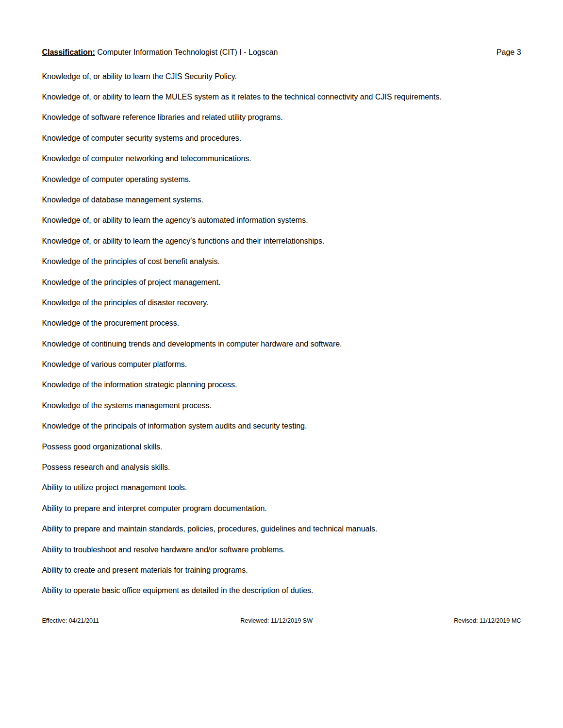Classification: Computer Information Technologist (CIT) I - Logscan
Page 3
Knowledge of, or ability to learn the CJIS Security Policy.
Knowledge of, or ability to learn the MULES system as it relates to the technical connectivity and CJIS requirements.
Knowledge of software reference libraries and related utility programs.
Knowledge of computer security systems and procedures.
Knowledge of computer networking and telecommunications.
Knowledge of computer operating systems.
Knowledge of database management systems.
Knowledge of, or ability to learn the agency's automated information systems.
Knowledge of, or ability to learn the agency's functions and their interrelationships.
Knowledge of the principles of cost benefit analysis.
Knowledge of the principles of project management.
Knowledge of the principles of disaster recovery.
Knowledge of the procurement process.
Knowledge of continuing trends and developments in computer hardware and software.
Knowledge of various computer platforms.
Knowledge of the information strategic planning process.
Knowledge of the systems management process.
Knowledge of the principals of information system audits and security testing.
Possess good organizational skills.
Possess research and analysis skills.
Ability to utilize project management tools.
Ability to prepare and interpret computer program documentation.
Ability to prepare and maintain standards, policies, procedures, guidelines and technical manuals.
Ability to troubleshoot and resolve hardware and/or software problems.
Ability to create and present materials for training programs.
Ability to operate basic office equipment as detailed in the description of duties.
Effective: 04/21/2011 Reviewed: 11/12/2019 SW Revised: 11/12/2019 MC